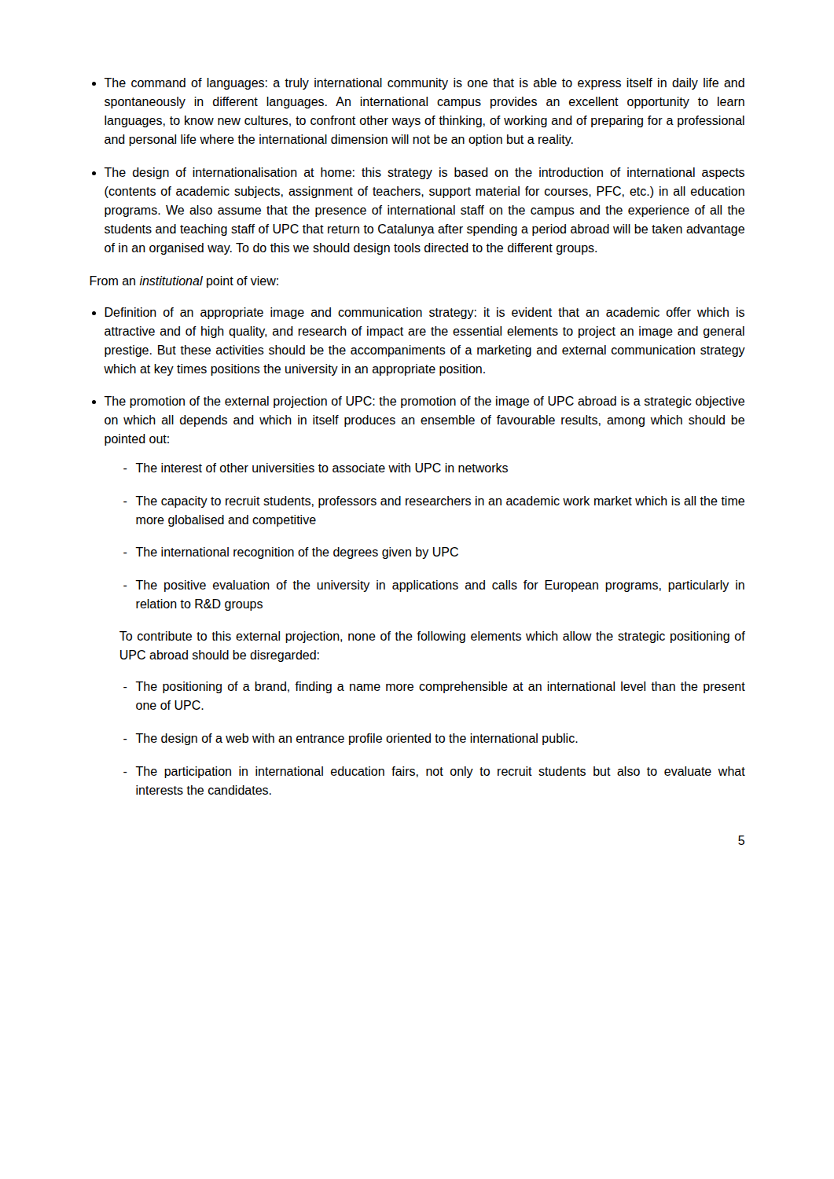The command of languages: a truly international community is one that is able to express itself in daily life and spontaneously in different languages. An international campus provides an excellent opportunity to learn languages, to know new cultures, to confront other ways of thinking, of working and of preparing for a professional and personal life where the international dimension will not be an option but a reality.
The design of internationalisation at home: this strategy is based on the introduction of international aspects (contents of academic subjects, assignment of teachers, support material for courses, PFC, etc.) in all education programs. We also assume that the presence of international staff on the campus and the experience of all the students and teaching staff of UPC that return to Catalunya after spending a period abroad will be taken advantage of in an organised way. To do this we should design tools directed to the different groups.
From an institutional point of view:
Definition of an appropriate image and communication strategy: it is evident that an academic offer which is attractive and of high quality, and research of impact are the essential elements to project an image and general prestige. But these activities should be the accompaniments of a marketing and external communication strategy which at key times positions the university in an appropriate position.
The promotion of the external projection of UPC: the promotion of the image of UPC abroad is a strategic objective on which all depends and which in itself produces an ensemble of favourable results, among which should be pointed out:
The interest of other universities to associate with UPC in networks
The capacity to recruit students, professors and researchers in an academic work market which is all the time more globalised and competitive
The international recognition of the degrees given by UPC
The positive evaluation of the university in applications and calls for European programs, particularly in relation to R&D groups
To contribute to this external projection, none of the following elements which allow the strategic positioning of UPC abroad should be disregarded:
The positioning of a brand, finding a name more comprehensible at an international level than the present one of UPC.
The design of a web with an entrance profile oriented to the international public.
The participation in international education fairs, not only to recruit students but also to evaluate what interests the candidates.
5